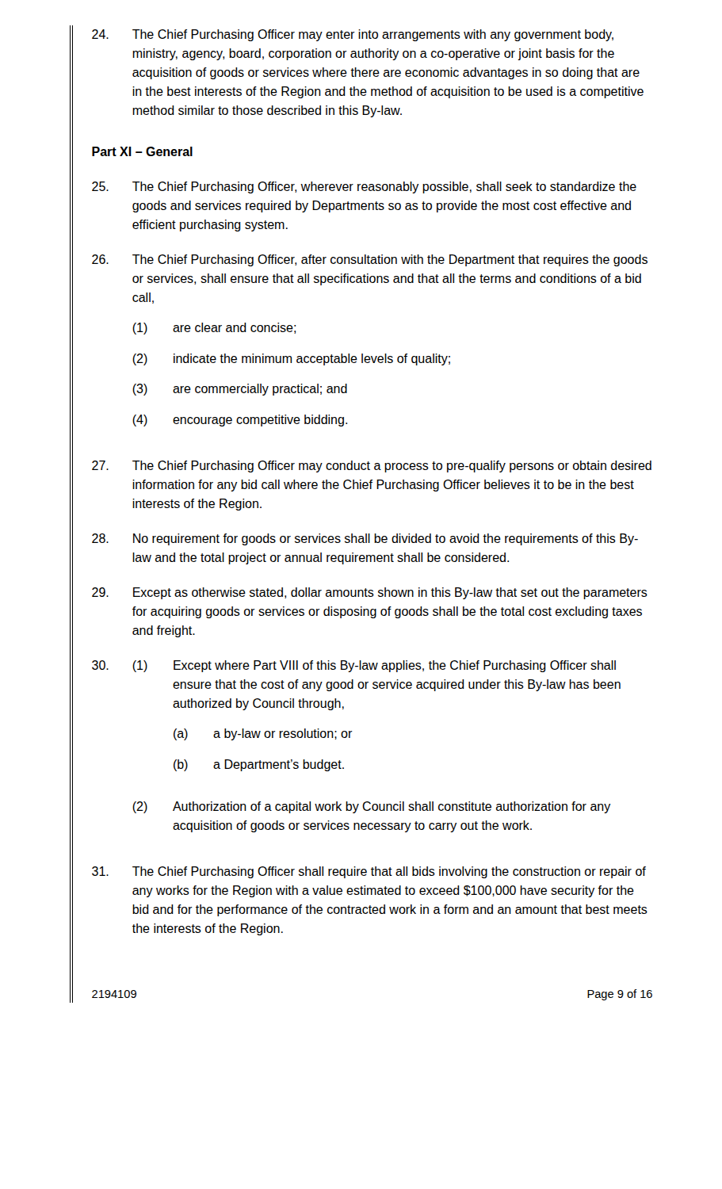24. The Chief Purchasing Officer may enter into arrangements with any government body, ministry, agency, board, corporation or authority on a co-operative or joint basis for the acquisition of goods or services where there are economic advantages in so doing that are in the best interests of the Region and the method of acquisition to be used is a competitive method similar to those described in this By-law.
Part XI – General
25. The Chief Purchasing Officer, wherever reasonably possible, shall seek to standardize the goods and services required by Departments so as to provide the most cost effective and efficient purchasing system.
26. The Chief Purchasing Officer, after consultation with the Department that requires the goods or services, shall ensure that all specifications and that all the terms and conditions of a bid call,
(1) are clear and concise;
(2) indicate the minimum acceptable levels of quality;
(3) are commercially practical; and
(4) encourage competitive bidding.
27. The Chief Purchasing Officer may conduct a process to pre-qualify persons or obtain desired information for any bid call where the Chief Purchasing Officer believes it to be in the best interests of the Region.
28. No requirement for goods or services shall be divided to avoid the requirements of this By-law and the total project or annual requirement shall be considered.
29. Except as otherwise stated, dollar amounts shown in this By-law that set out the parameters for acquiring goods or services or disposing of goods shall be the total cost excluding taxes and freight.
30.
(1) Except where Part VIII of this By-law applies, the Chief Purchasing Officer shall ensure that the cost of any good or service acquired under this By-law has been authorized by Council through,
(a) a by-law or resolution; or
(b) a Department’s budget.
(2) Authorization of a capital work by Council shall constitute authorization for any acquisition of goods or services necessary to carry out the work.
31. The Chief Purchasing Officer shall require that all bids involving the construction or repair of any works for the Region with a value estimated to exceed $100,000 have security for the bid and for the performance of the contracted work in a form and an amount that best meets the interests of the Region.
2194109 Page 9 of 16